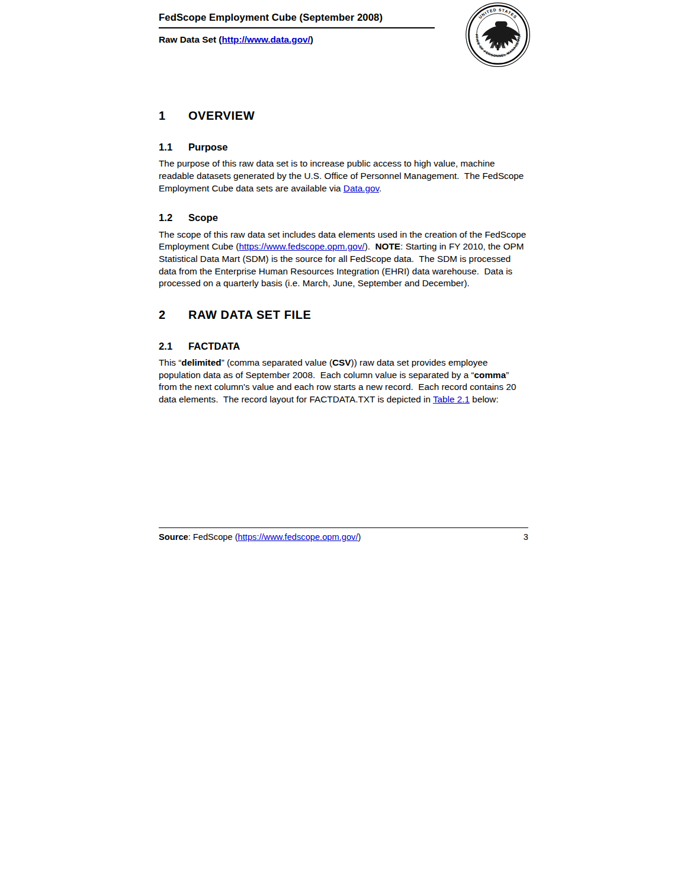FedScope Employment Cube (September 2008)
Raw Data Set (http://www.data.gov/)
UNITED STATES OFFICE OF PERSONNEL MANAGEMENT
1 OVERVIEW
1.1 Purpose
The purpose of this raw data set is to increase public access to high value, machine readable datasets generated by the U.S. Office of Personnel Management. The FedScope Employment Cube data sets are available via Data.gov.
1.2 Scope
The scope of this raw data set includes data elements used in the creation of the FedScope Employment Cube (https://www.fedscope.opm.gov/). NOTE: Starting in FY 2010, the OPM Statistical Data Mart (SDM) is the source for all FedScope data. The SDM is processed data from the Enterprise Human Resources Integration (EHRI) data warehouse. Data is processed on a quarterly basis (i.e. March, June, September and December).
2 RAW DATA SET FILE
2.1 FACTDATA
This “delimited” (comma separated value (CSV)) raw data set provides employee population data as of September 2008. Each column value is separated by a “comma” from the next column's value and each row starts a new record. Each record contains 20 data elements. The record layout for FACTDATA.TXT is depicted in Table 2.1 below:
Source: FedScope (https://www.fedscope.opm.gov/)
3